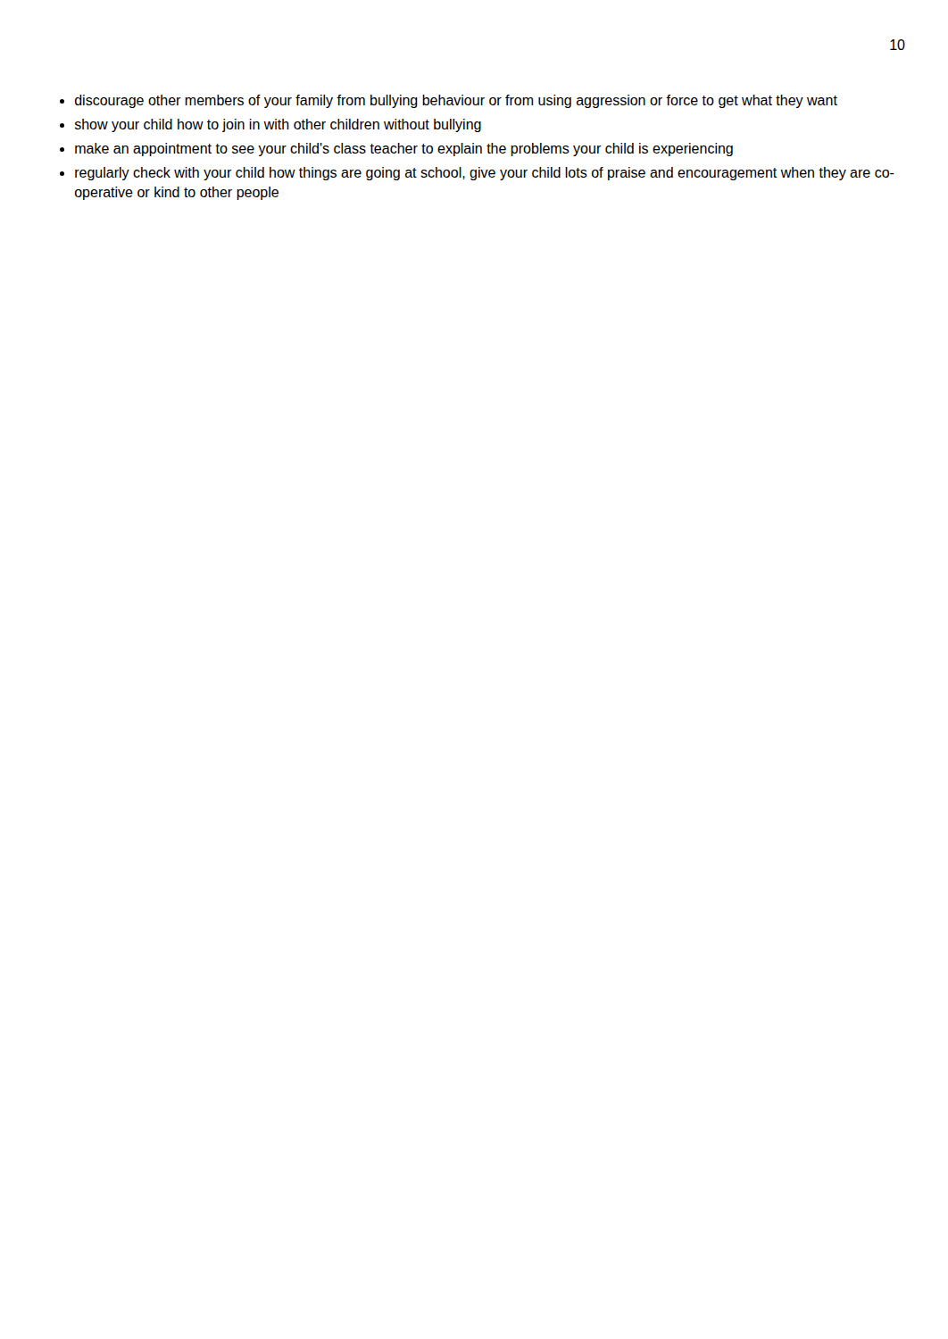10
discourage other members of your family from bullying behaviour or from using aggression or force to get what they want
show your child how to join in with other children without bullying
make an appointment to see your child's class teacher to explain the problems your child is experiencing
regularly check with your child how things are going at school, give your child lots of praise and encouragement when they are co-operative or kind to other people